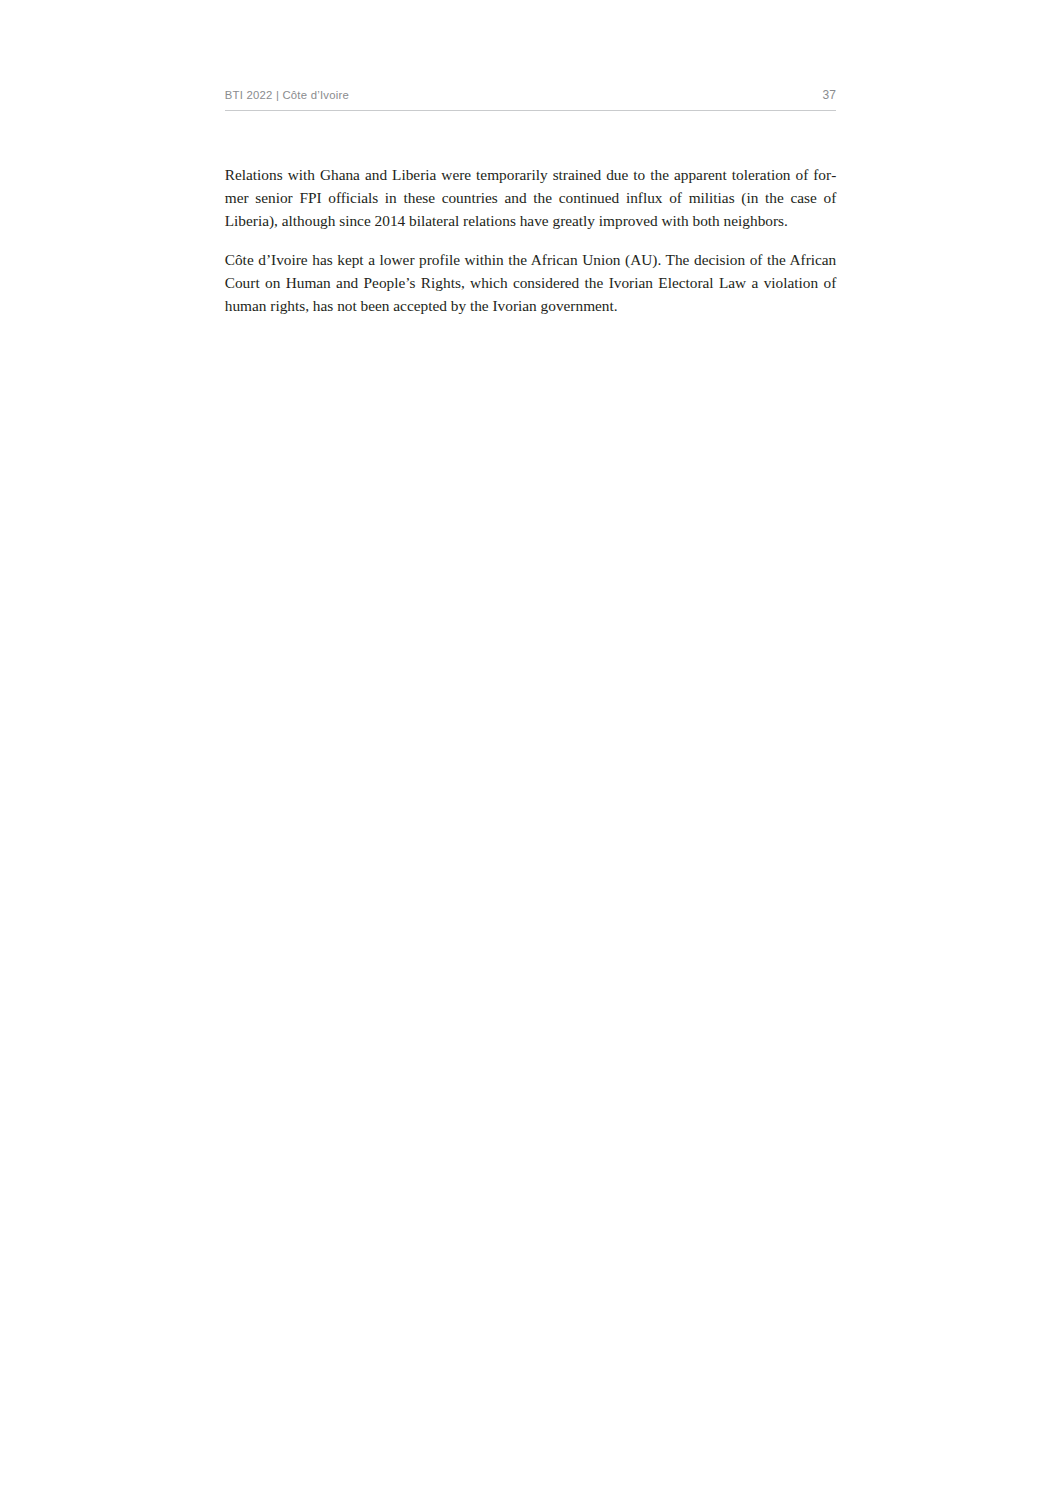BTI 2022 | Côte d’Ivoire 37
Relations with Ghana and Liberia were temporarily strained due to the apparent toleration of former senior FPI officials in these countries and the continued influx of militias (in the case of Liberia), although since 2014 bilateral relations have greatly improved with both neighbors.
Côte d’Ivoire has kept a lower profile within the African Union (AU). The decision of the African Court on Human and People’s Rights, which considered the Ivorian Electoral Law a violation of human rights, has not been accepted by the Ivorian government.